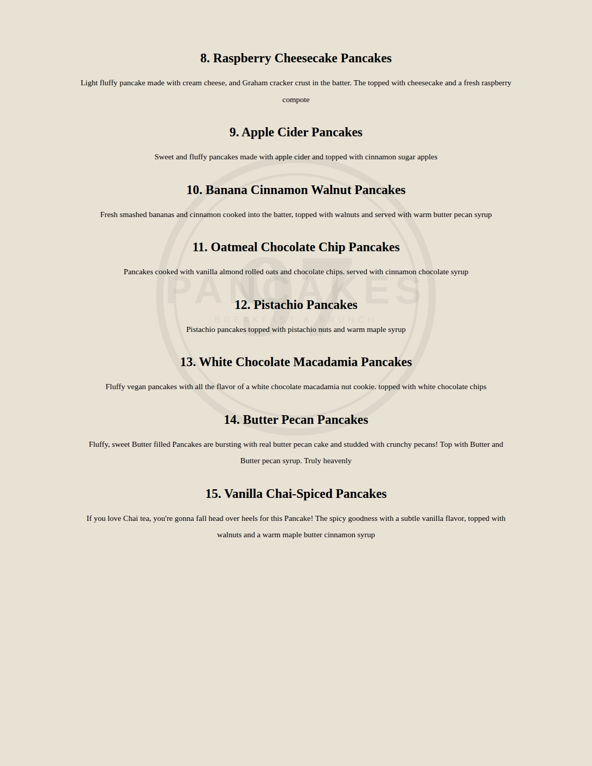97
PANCAKES
BREAKFAST & BRUNCH
8. Raspberry Cheesecake Pancakes
Light fluffy pancake made with cream cheese, and Graham cracker crust in the batter. The topped with cheesecake and a fresh raspberry compote
9. Apple Cider Pancakes
Sweet and fluffy pancakes made with apple cider and topped with cinnamon sugar apples
10. Banana Cinnamon Walnut Pancakes
Fresh smashed bananas and cinnamon cooked into the batter, topped with walnuts and served with warm butter pecan syrup
11. Oatmeal Chocolate Chip Pancakes
Pancakes cooked with vanilla almond rolled oats and chocolate chips. served with cinnamon chocolate syrup
12. Pistachio Pancakes
Pistachio pancakes topped with pistachio nuts and warm maple syrup
13. White Chocolate Macadamia Pancakes
Fluffy vegan pancakes with all the flavor of a white chocolate macadamia nut cookie. topped with white chocolate chips
14. Butter Pecan Pancakes
Fluffy, sweet Butter filled Pancakes are bursting with real butter pecan cake and studded with crunchy pecans! Top with Butter and Butter pecan syrup. Truly heavenly
15. Vanilla Chai-Spiced Pancakes
If you love Chai tea, you're gonna fall head over heels for this Pancake! The spicy goodness with a subtle vanilla flavor, topped with walnuts and a warm maple butter cinnamon syrup